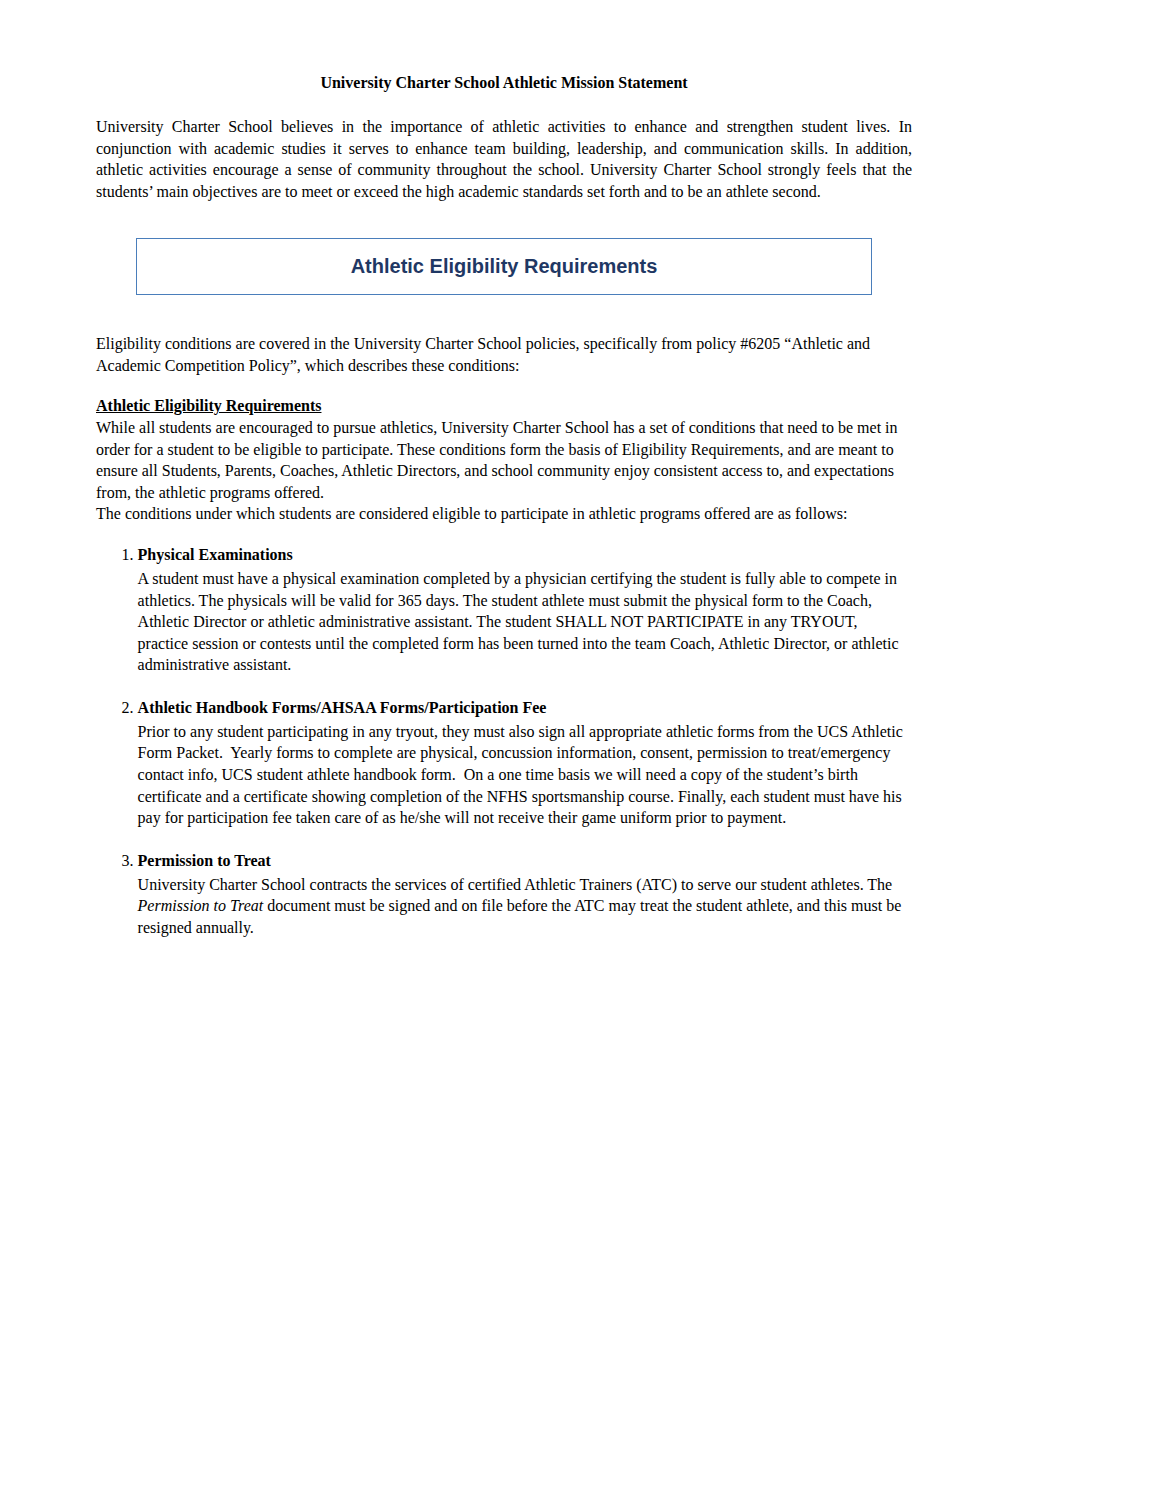University Charter School Athletic Mission Statement
University Charter School believes in the importance of athletic activities to enhance and strengthen student lives. In conjunction with academic studies it serves to enhance team building, leadership, and communication skills. In addition, athletic activities encourage a sense of community throughout the school. University Charter School strongly feels that the students’ main objectives are to meet or exceed the high academic standards set forth and to be an athlete second.
Athletic Eligibility Requirements
Eligibility conditions are covered in the University Charter School policies, specifically from policy #6205 “Athletic and Academic Competition Policy”, which describes these conditions:
Athletic Eligibility Requirements
While all students are encouraged to pursue athletics, University Charter School has a set of conditions that need to be met in order for a student to be eligible to participate. These conditions form the basis of Eligibility Requirements, and are meant to ensure all Students, Parents, Coaches, Athletic Directors, and school community enjoy consistent access to, and expectations from, the athletic programs offered.
The conditions under which students are considered eligible to participate in athletic programs offered are as follows:
Physical Examinations
A student must have a physical examination completed by a physician certifying the student is fully able to compete in athletics. The physicals will be valid for 365 days. The student athlete must submit the physical form to the Coach, Athletic Director or athletic administrative assistant. The student SHALL NOT PARTICIPATE in any TRYOUT, practice session or contests until the completed form has been turned into the team Coach, Athletic Director, or athletic administrative assistant.
Athletic Handbook Forms/AHSAA Forms/Participation Fee
Prior to any student participating in any tryout, they must also sign all appropriate athletic forms from the UCS Athletic Form Packet. Yearly forms to complete are physical, concussion information, consent, permission to treat/emergency contact info, UCS student athlete handbook form. On a one time basis we will need a copy of the student’s birth certificate and a certificate showing completion of the NFHS sportsmanship course. Finally, each student must have his pay for participation fee taken care of as he/she will not receive their game uniform prior to payment.
Permission to Treat
University Charter School contracts the services of certified Athletic Trainers (ATC) to serve our student athletes. The Permission to Treat document must be signed and on file before the ATC may treat the student athlete, and this must be resigned annually.